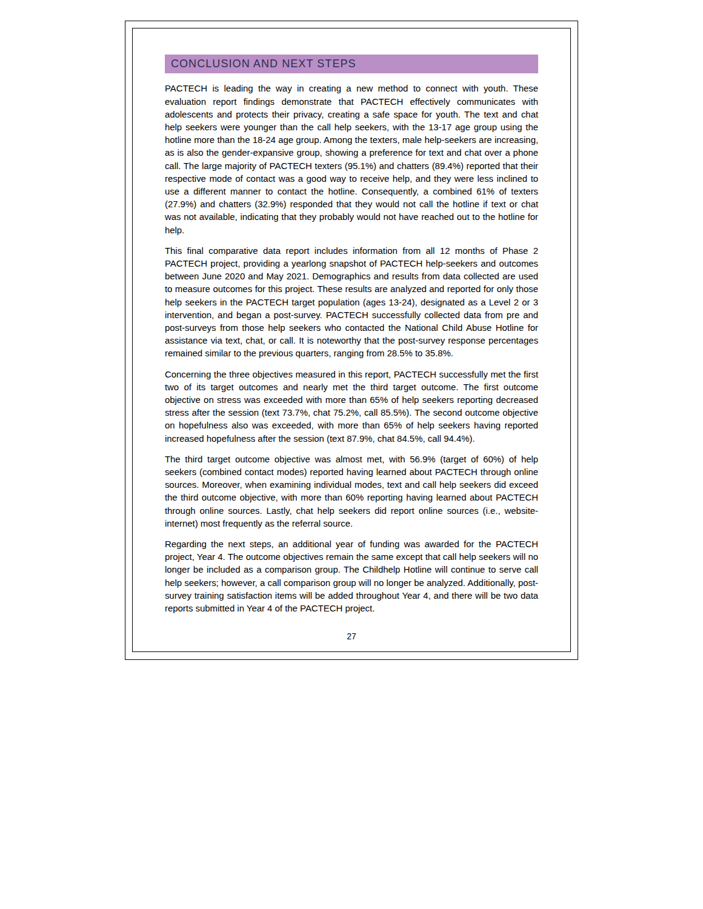Conclusion and Next Steps
PACTECH is leading the way in creating a new method to connect with youth. These evaluation report findings demonstrate that PACTECH effectively communicates with adolescents and protects their privacy, creating a safe space for youth. The text and chat help seekers were younger than the call help seekers, with the 13-17 age group using the hotline more than the 18-24 age group. Among the texters, male help-seekers are increasing, as is also the gender-expansive group, showing a preference for text and chat over a phone call. The large majority of PACTECH texters (95.1%) and chatters (89.4%) reported that their respective mode of contact was a good way to receive help, and they were less inclined to use a different manner to contact the hotline. Consequently, a combined 61% of texters (27.9%) and chatters (32.9%) responded that they would not call the hotline if text or chat was not available, indicating that they probably would not have reached out to the hotline for help.
This final comparative data report includes information from all 12 months of Phase 2 PACTECH project, providing a yearlong snapshot of PACTECH help-seekers and outcomes between June 2020 and May 2021. Demographics and results from data collected are used to measure outcomes for this project. These results are analyzed and reported for only those help seekers in the PACTECH target population (ages 13-24), designated as a Level 2 or 3 intervention, and began a post-survey. PACTECH successfully collected data from pre and post-surveys from those help seekers who contacted the National Child Abuse Hotline for assistance via text, chat, or call. It is noteworthy that the post-survey response percentages remained similar to the previous quarters, ranging from 28.5% to 35.8%.
Concerning the three objectives measured in this report, PACTECH successfully met the first two of its target outcomes and nearly met the third target outcome. The first outcome objective on stress was exceeded with more than 65% of help seekers reporting decreased stress after the session (text 73.7%, chat 75.2%, call 85.5%). The second outcome objective on hopefulness also was exceeded, with more than 65% of help seekers having reported increased hopefulness after the session (text 87.9%, chat 84.5%, call 94.4%).
The third target outcome objective was almost met, with 56.9% (target of 60%) of help seekers (combined contact modes) reported having learned about PACTECH through online sources. Moreover, when examining individual modes, text and call help seekers did exceed the third outcome objective, with more than 60% reporting having learned about PACTECH through online sources. Lastly, chat help seekers did report online sources (i.e., website-internet) most frequently as the referral source.
Regarding the next steps, an additional year of funding was awarded for the PACTECH project, Year 4. The outcome objectives remain the same except that call help seekers will no longer be included as a comparison group. The Childhelp Hotline will continue to serve call help seekers; however, a call comparison group will no longer be analyzed. Additionally, post-survey training satisfaction items will be added throughout Year 4, and there will be two data reports submitted in Year 4 of the PACTECH project.
27